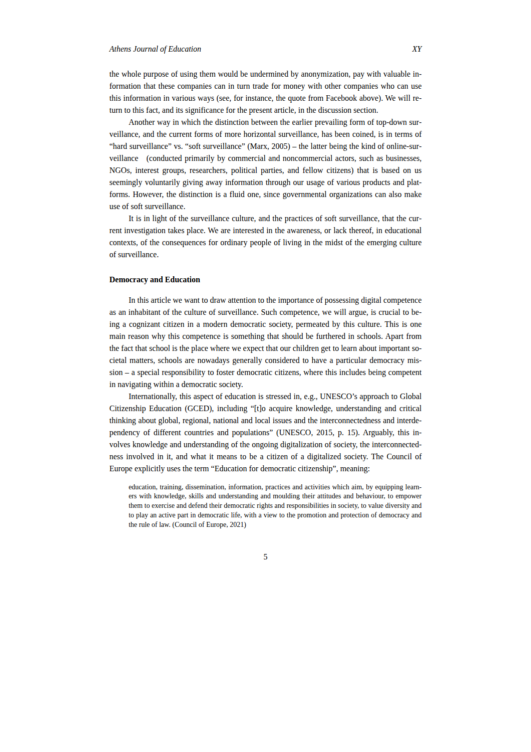Athens Journal of Education XY
the whole purpose of using them would be undermined by anonymization, pay with valuable information that these companies can in turn trade for money with other companies who can use this information in various ways (see, for instance, the quote from Facebook above). We will return to this fact, and its significance for the present article, in the discussion section.
Another way in which the distinction between the earlier prevailing form of top-down surveillance, and the current forms of more horizontal surveillance, has been coined, is in terms of “hard surveillance” vs. “soft surveillance” (Marx, 2005) – the latter being the kind of online-surveillance (conducted primarily by commercial and noncommercial actors, such as businesses, NGOs, interest groups, researchers, political parties, and fellow citizens) that is based on us seemingly voluntarily giving away information through our usage of various products and platforms. However, the distinction is a fluid one, since governmental organizations can also make use of soft surveillance.
It is in light of the surveillance culture, and the practices of soft surveillance, that the current investigation takes place. We are interested in the awareness, or lack thereof, in educational contexts, of the consequences for ordinary people of living in the midst of the emerging culture of surveillance.
Democracy and Education
In this article we want to draw attention to the importance of possessing digital competence as an inhabitant of the culture of surveillance. Such competence, we will argue, is crucial to being a cognizant citizen in a modern democratic society, permeated by this culture. This is one main reason why this competence is something that should be furthered in schools. Apart from the fact that school is the place where we expect that our children get to learn about important societal matters, schools are nowadays generally considered to have a particular democracy mission – a special responsibility to foster democratic citizens, where this includes being competent in navigating within a democratic society.
Internationally, this aspect of education is stressed in, e.g., UNESCO’s approach to Global Citizenship Education (GCED), including “[t]o acquire knowledge, understanding and critical thinking about global, regional, national and local issues and the interconnectedness and interdependency of different countries and populations” (UNESCO, 2015, p. 15). Arguably, this involves knowledge and understanding of the ongoing digitalization of society, the interconnectedness involved in it, and what it means to be a citizen of a digitalized society. The Council of Europe explicitly uses the term “Education for democratic citizenship”, meaning:
education, training, dissemination, information, practices and activities which aim, by equipping learners with knowledge, skills and understanding and moulding their attitudes and behaviour, to empower them to exercise and defend their democratic rights and responsibilities in society, to value diversity and to play an active part in democratic life, with a view to the promotion and protection of democracy and the rule of law. (Council of Europe, 2021)
5